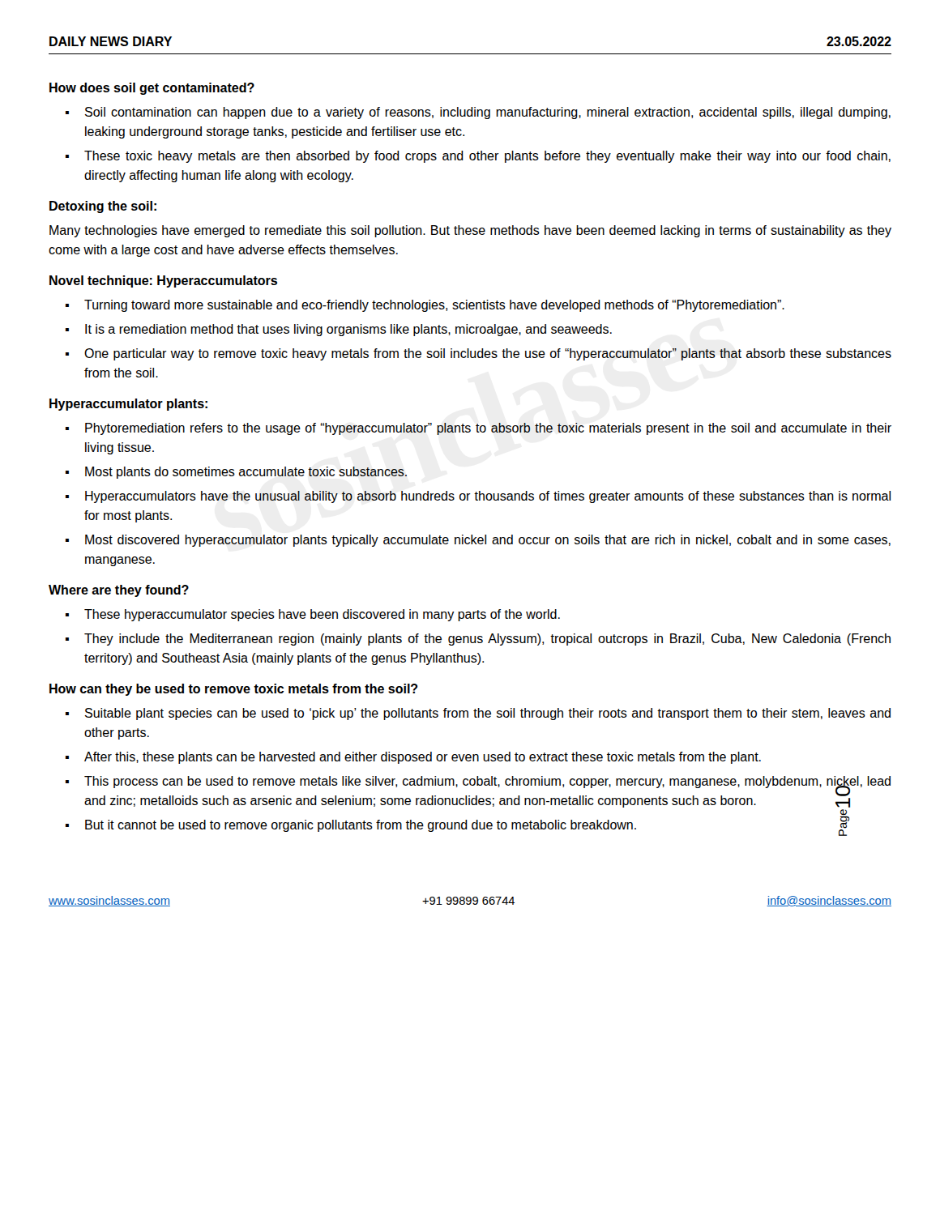sosinclasses
DAILY NEWS DIARY 23.05.2022
How does soil get contaminated?
Soil contamination can happen due to a variety of reasons, including manufacturing, mineral extraction, accidental spills, illegal dumping, leaking underground storage tanks, pesticide and fertiliser use etc.
These toxic heavy metals are then absorbed by food crops and other plants before they eventually make their way into our food chain, directly affecting human life along with ecology.
Detoxing the soil:
Many technologies have emerged to remediate this soil pollution. But these methods have been deemed lacking in terms of sustainability as they come with a large cost and have adverse effects themselves.
Novel technique: Hyperaccumulators
Turning toward more sustainable and eco-friendly technologies, scientists have developed methods of “Phytoremediation”.
It is a remediation method that uses living organisms like plants, microalgae, and seaweeds.
One particular way to remove toxic heavy metals from the soil includes the use of “hyperaccumulator” plants that absorb these substances from the soil.
Hyperaccumulator plants:
Phytoremediation refers to the usage of “hyperaccumulator” plants to absorb the toxic materials present in the soil and accumulate in their living tissue.
Most plants do sometimes accumulate toxic substances.
Hyperaccumulators have the unusual ability to absorb hundreds or thousands of times greater amounts of these substances than is normal for most plants.
Most discovered hyperaccumulator plants typically accumulate nickel and occur on soils that are rich in nickel, cobalt and in some cases, manganese.
Where are they found?
These hyperaccumulator species have been discovered in many parts of the world.
They include the Mediterranean region (mainly plants of the genus Alyssum), tropical outcrops in Brazil, Cuba, New Caledonia (French territory) and Southeast Asia (mainly plants of the genus Phyllanthus).
How can they be used to remove toxic metals from the soil?
Suitable plant species can be used to ‘pick up’ the pollutants from the soil through their roots and transport them to their stem, leaves and other parts.
After this, these plants can be harvested and either disposed or even used to extract these toxic metals from the plant.
This process can be used to remove metals like silver, cadmium, cobalt, chromium, copper, mercury, manganese, molybdenum, nickel, lead and zinc; metalloids such as arsenic and selenium; some radionuclides; and non-metallic components such as boron.
But it cannot be used to remove organic pollutants from the ground due to metabolic breakdown.
Page10
www.sosinclasses.com +91 99899 66744 info@sosinclasses.com